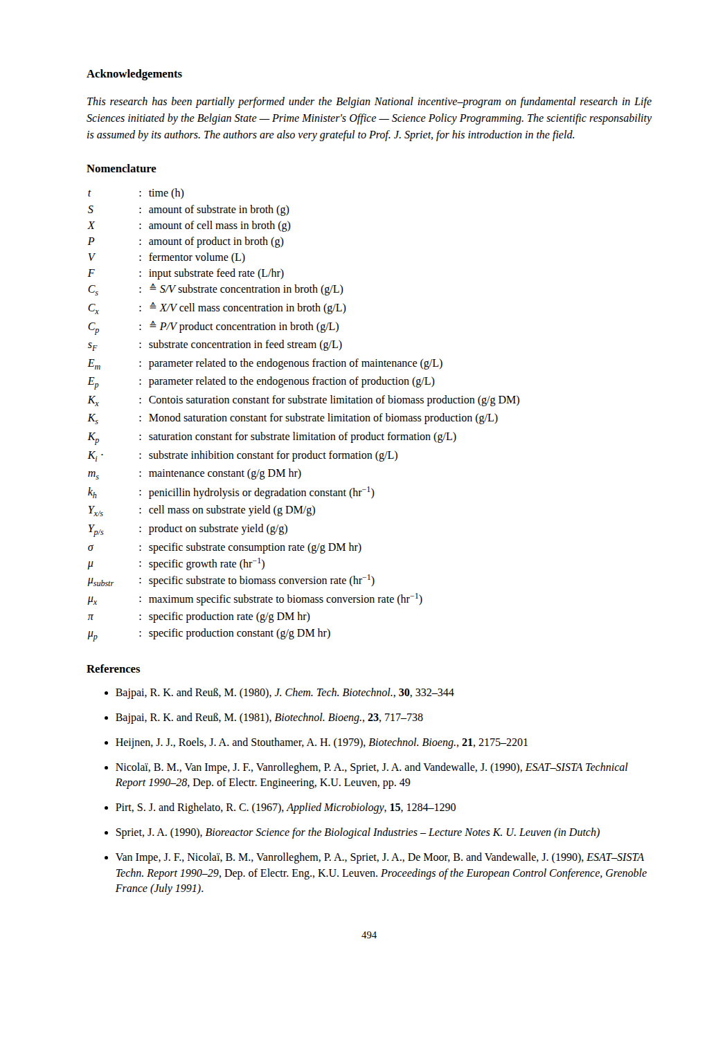Acknowledgements
This research has been partially performed under the Belgian National incentive–program on fundamental research in Life Sciences initiated by the Belgian State — Prime Minister's Office — Science Policy Programming. The scientific responsability is assumed by its authors. The authors are also very grateful to Prof. J. Spriet, for his introduction in the field.
Nomenclature
| t | : | time (h) |
| S | : | amount of substrate in broth (g) |
| X | : | amount of cell mass in broth (g) |
| P | : | amount of product in broth (g) |
| V | : | fermentor volume (L) |
| F | : | input substrate feed rate (L/hr) |
| C s | : | ≙ S/V substrate concentration in broth (g/L) |
| C x | : | ≙ X/V cell mass concentration in broth (g/L) |
| C p | : | ≙ P/V product concentration in broth (g/L) |
| s F | : | substrate concentration in feed stream (g/L) |
| E m | : | parameter related to the endogenous fraction of maintenance (g/L) |
| E p | : | parameter related to the endogenous fraction of production (g/L) |
| K x | : | Contois saturation constant for substrate limitation of biomass production (g/g DM) |
| K s | : | Monod saturation constant for substrate limitation of biomass production (g/L) |
| K p | : | saturation constant for substrate limitation of product formation (g/L) |
| K i · | : | substrate inhibition constant for product formation (g/L) |
| m s | : | maintenance constant (g/g DM hr) |
| k h | : | penicillin hydrolysis or degradation constant (hr −1 ) |
| Y x/s | : | cell mass on substrate yield (g DM/g) |
| Y p/s | : | product on substrate yield (g/g) |
| σ | : | specific substrate consumption rate (g/g DM hr) |
| μ | : | specific growth rate (hr −1 ) |
| μ substr | : | specific substrate to biomass conversion rate (hr −1 ) |
| μ x | : | maximum specific substrate to biomass conversion rate (hr −1 ) |
| π | : | specific production rate (g/g DM hr) |
| μ p | : | specific production constant (g/g DM hr) |
References
Bajpai, R. K. and Reuß, M. (1980), J. Chem. Tech. Biotechnol., 30, 332–344
Bajpai, R. K. and Reuß, M. (1981), Biotechnol. Bioeng., 23, 717–738
Heijnen, J. J., Roels, J. A. and Stouthamer, A. H. (1979), Biotechnol. Bioeng., 21, 2175–2201
Nicolaï, B. M., Van Impe, J. F., Vanrolleghem, P. A., Spriet, J. A. and Vandewalle, J. (1990), ESAT–SISTA Technical Report 1990–28, Dep. of Electr. Engineering, K.U. Leuven, pp. 49
Pirt, S. J. and Righelato, R. C. (1967), Applied Microbiology, 15, 1284–1290
Spriet, J. A. (1990), Bioreactor Science for the Biological Industries – Lecture Notes K. U. Leuven (in Dutch)
Van Impe, J. F., Nicolaï, B. M., Vanrolleghem, P. A., Spriet, J. A., De Moor, B. and Vandewalle, J. (1990), ESAT–SISTA Techn. Report 1990–29, Dep. of Electr. Eng., K.U. Leuven. Proceedings of the European Control Conference, Grenoble France (July 1991).
494